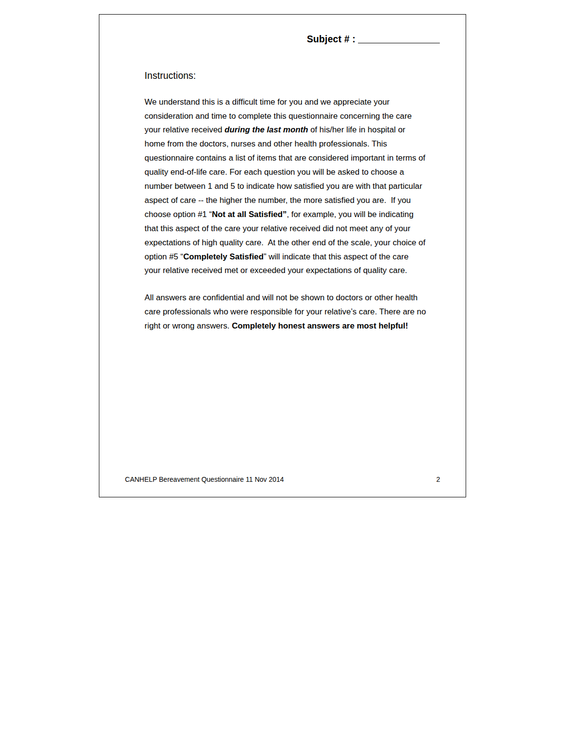Subject # :
Instructions:
We understand this is a difficult time for you and we appreciate your consideration and time to complete this questionnaire concerning the care your relative received during the last month of his/her life in hospital or home from the doctors, nurses and other health professionals. This questionnaire contains a list of items that are considered important in terms of quality end-of-life care. For each question you will be asked to choose a number between 1 and 5 to indicate how satisfied you are with that particular aspect of care -- the higher the number, the more satisfied you are. If you choose option #1 “Not at all Satisfied”, for example, you will be indicating that this aspect of the care your relative received did not meet any of your expectations of high quality care. At the other end of the scale, your choice of option #5 “Completely Satisfied” will indicate that this aspect of the care your relative received met or exceeded your expectations of quality care.
All answers are confidential and will not be shown to doctors or other health care professionals who were responsible for your relative’s care. There are no right or wrong answers. Completely honest answers are most helpful!
CANHELP Bereavement Questionnaire 11 Nov 2014
2